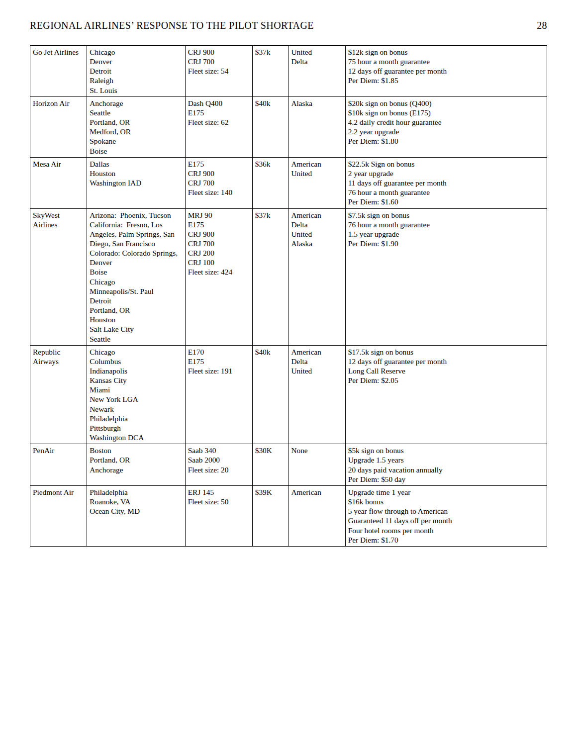Regional Airlines’ Response to the Pilot Shortage 28
| Go Jet Airlines | Chicago Denver Detroit Raleigh St. Louis | CRJ 900 CRJ 700 Fleet size: 54 | $37k | United Delta | $12k sign on bonus 75 hour a month guarantee 12 days off guarantee per month Per Diem: $1.85 |
| Horizon Air | Anchorage Seattle Portland, OR Medford, OR Spokane Boise | Dash Q400 E175 Fleet size: 62 | $40k | Alaska | $20k sign on bonus (Q400) $10k sign on bonus (E175) 4.2 daily credit hour guarantee 2.2 year upgrade Per Diem: $1.80 |
| Mesa Air | Dallas Houston Washington IAD | E175 CRJ 900 CRJ 700 Fleet size: 140 | $36k | American United | $22.5k Sign on bonus 2 year upgrade 11 days off guarantee per month 76 hour a month guarantee Per Diem: $1.60 |
| SkyWest Airlines | Arizona: Phoenix, Tucson California: Fresno, Los Angeles, Palm Springs, San Diego, San Francisco Colorado: Colorado Springs, Denver Boise Chicago Minneapolis/St. Paul Detroit Portland, OR Houston Salt Lake City Seattle | MRJ 90 E175 CRJ 900 CRJ 700 CRJ 200 CRJ 100 Fleet size: 424 | $37k | American Delta United Alaska | $7.5k sign on bonus 76 hour a month guarantee 1.5 year upgrade Per Diem: $1.90 |
| Republic Airways | Chicago Columbus Indianapolis Kansas City Miami New York LGA Newark Philadelphia Pittsburgh Washington DCA | E170 E175 Fleet size: 191 | $40k | American Delta United | $17.5k sign on bonus 12 days off guarantee per month Long Call Reserve Per Diem: $2.05 |
| PenAir | Boston Portland, OR Anchorage | Saab 340 Saab 2000 Fleet size: 20 | $30K | None | $5k sign on bonus Upgrade 1.5 years 20 days paid vacation annually Per Diem: $50 day |
| Piedmont Air | Philadelphia Roanoke, VA Ocean City, MD | ERJ 145 Fleet size: 50 | $39K | American | Upgrade time 1 year $16k bonus 5 year flow through to American Guaranteed 11 days off per month Four hotel rooms per month Per Diem: $1.70 |